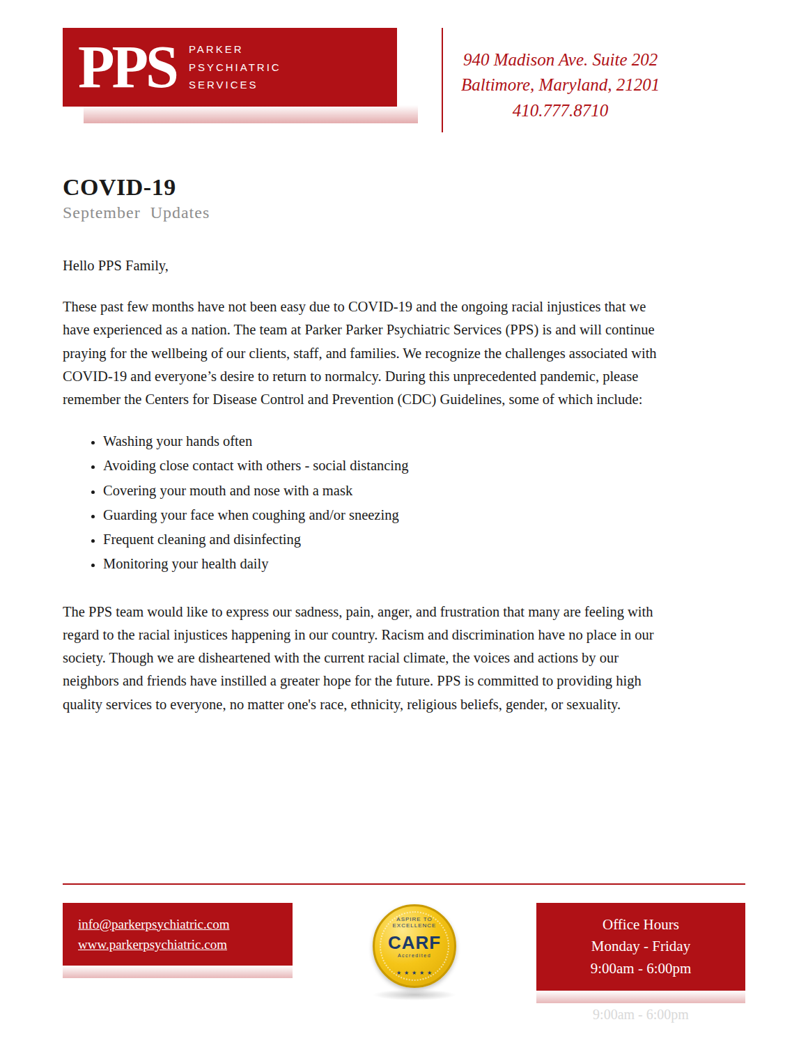PPS Parker
Psychiatric
Services
940 Madison Ave. Suite 202
Baltimore, Maryland, 21201
410.777.8710
COVID-19
September Updates
Hello PPS Family,
These past few months have not been easy due to COVID-19 and the ongoing racial injustices that we have experienced as a nation. The team at Parker Parker Psychiatric Services (PPS) is and will continue praying for the wellbeing of our clients, staff, and families. We recognize the challenges associated with COVID-19 and everyone’s desire to return to normalcy. During this unprecedented pandemic, please remember the Centers for Disease Control and Prevention (CDC) Guidelines, some of which include:
Washing your hands often
Avoiding close contact with others - social distancing
Covering your mouth and nose with a mask
Guarding your face when coughing and/or sneezing
Frequent cleaning and disinfecting
Monitoring your health daily
The PPS team would like to express our sadness, pain, anger, and frustration that many are feeling with regard to the racial injustices happening in our country. Racism and discrimination have no place in our society. Though we are disheartened with the current racial climate, the voices and actions by our neighbors and friends have instilled a greater hope for the future. PPS is committed to providing high quality services to everyone, no matter one's race, ethnicity, religious beliefs, gender, or sexuality.
info@parkerpsychiatric.com www.parkerpsychiatric.com
Aspire to Excellence CARF Accredited ★ ★ ★ ★ ★
Office Hours
Monday - Friday
9:00am - 6:00pm
9:00am - 6:00pm